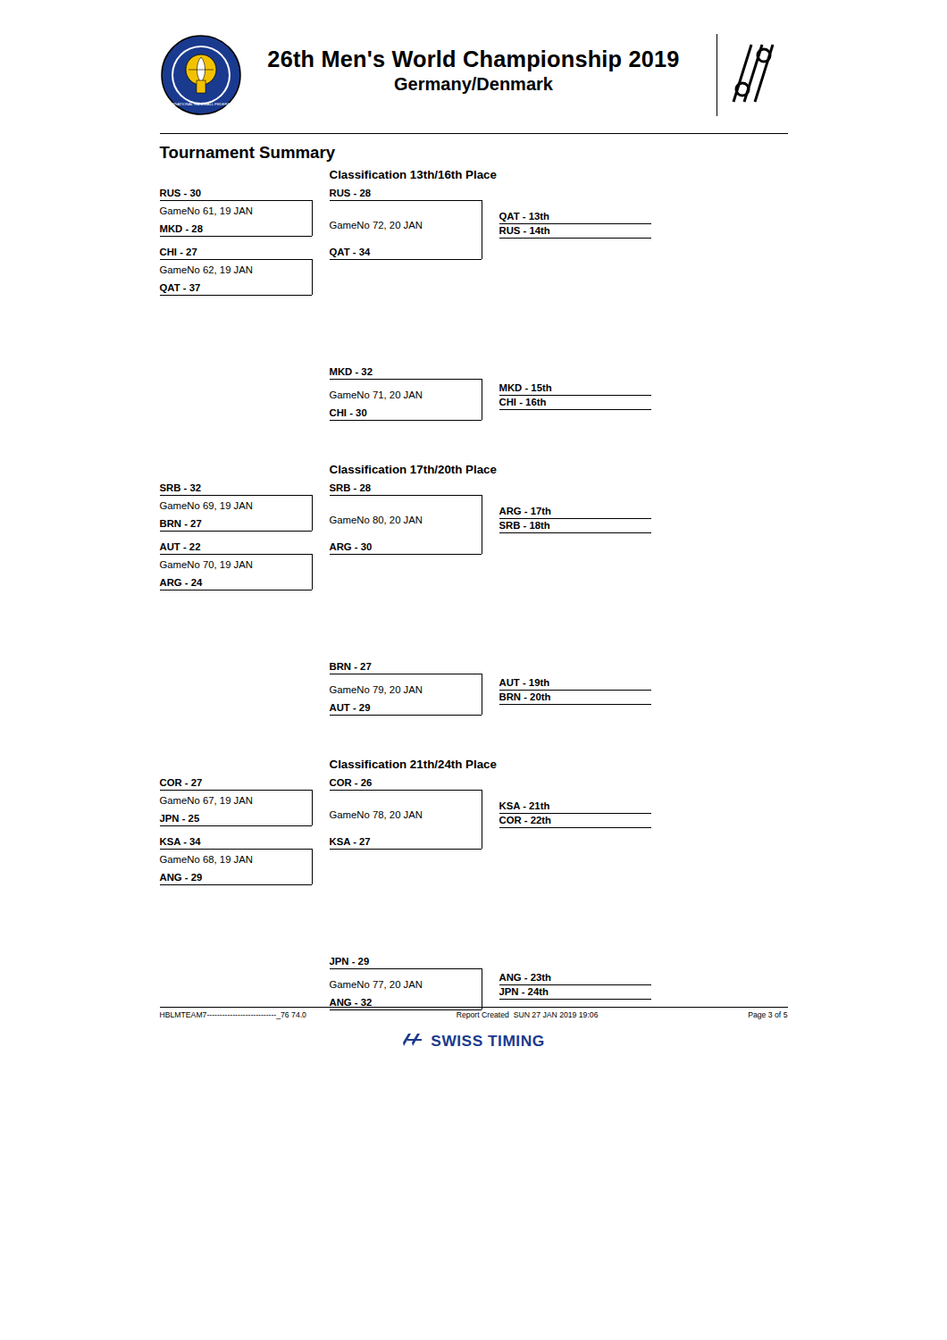INTERNATIONAL HANDBALL FEDERATION
26th Men's World Championship 2019
Germany/Denmark
Tournament Summary
Classification 13th/16th Place
RUS - 30
GameNo 61, 19 JAN
MKD - 28
CHI - 27
GameNo 62, 19 JAN
QAT - 37
RUS - 28
GameNo 72, 20 JAN
QAT - 34
QAT - 13th
RUS - 14th
MKD - 32
GameNo 71, 20 JAN
CHI - 30
MKD - 15th
CHI - 16th
Classification 17th/20th Place
SRB - 32
GameNo 69, 19 JAN
BRN - 27
AUT - 22
GameNo 70, 19 JAN
ARG - 24
SRB - 28
GameNo 80, 20 JAN
ARG - 30
ARG - 17th
SRB - 18th
BRN - 27
GameNo 79, 20 JAN
AUT - 29
AUT - 19th
BRN - 20th
Classification 21th/24th Place
COR - 27
GameNo 67, 19 JAN
JPN - 25
KSA - 34
GameNo 68, 19 JAN
ANG - 29
COR - 26
GameNo 78, 20 JAN
KSA - 27
KSA - 21th
COR - 22th
JPN - 29
GameNo 77, 20 JAN
ANG - 32
ANG - 23th
JPN - 24th
HBLMTEAM7---------------------------_76 74.0
Report Created SUN 27 JAN 2019 19:06
Page 3 of 5
SWISS TIMING